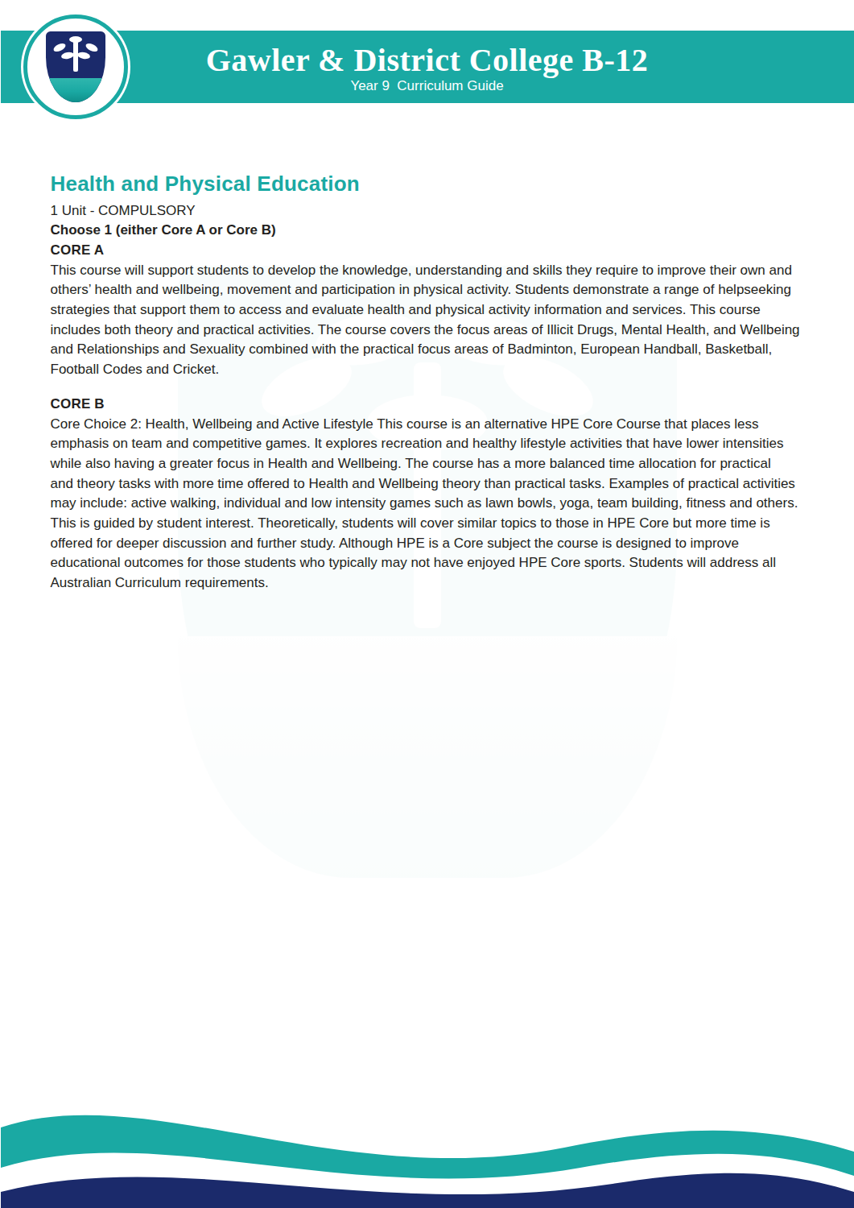Gawler & District College B-12
Year 9 Curriculum Guide
Health and Physical Education
1 Unit - COMPULSORY
Choose 1 (either Core A or Core B)
CORE A
This course will support students to develop the knowledge, understanding and skills they require to improve their own and others’ health and wellbeing, movement and participation in physical activity. Students demonstrate a range of helpseeking strategies that support them to access and evaluate health and physical activity information and services. This course includes both theory and practical activities. The course covers the focus areas of Illicit Drugs, Mental Health, and Wellbeing and Relationships and Sexuality combined with the practical focus areas of Badminton, European Handball, Basketball, Football Codes and Cricket.
CORE B
Core Choice 2: Health, Wellbeing and Active Lifestyle This course is an alternative HPE Core Course that places less emphasis on team and competitive games. It explores recreation and healthy lifestyle activities that have lower intensities while also having a greater focus in Health and Wellbeing. The course has a more balanced time allocation for practical
and theory tasks with more time offered to Health and Wellbeing theory than practical tasks. Examples of practical activities may include: active walking, individual and low intensity games such as lawn bowls, yoga, team building, fitness and others. This is guided by student interest. Theoretically, students will cover similar topics to those in HPE Core but more time is offered for deeper discussion and further study. Although HPE is a Core subject the course is designed to improve educational outcomes for those students who typically may not have enjoyed HPE Core sports. Students will address all Australian Curriculum requirements.